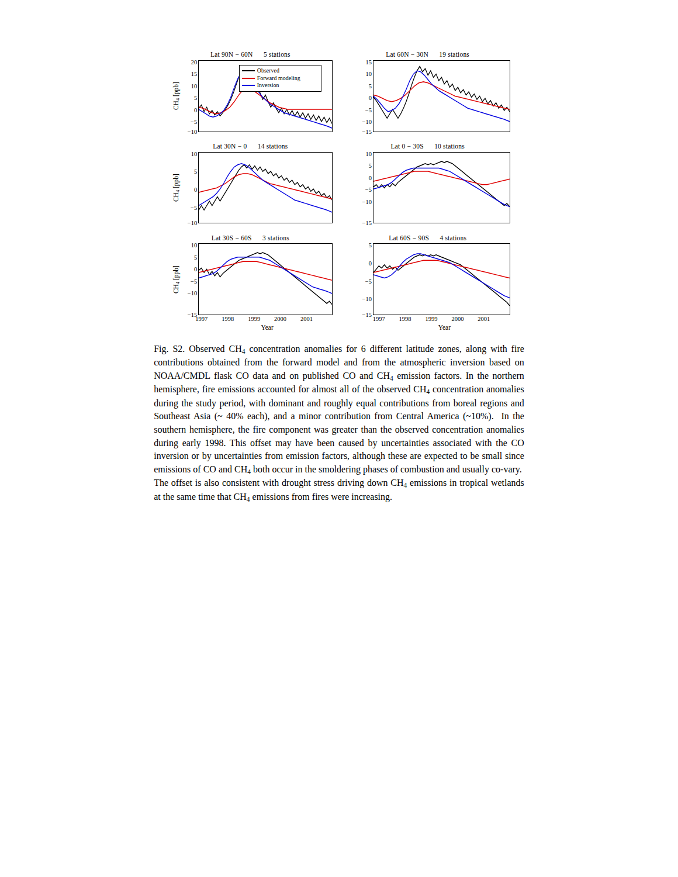Lat 90N − 60N 5 stations
CH4 [ppb]
20 15 10 5 0 −5 −10
Observed
Forward modeling
Inversion
Lat 60N − 30N 19 stations
15 10 5 0 −5 −10 −15
Lat 30N − 0 14 stations
CH4 [ppb]
10 5 0 −5 −10
Lat 0 − 30S 10 stations
10 5 0 −5 −10 −15
Lat 30S − 60S 3 stations
CH4 [ppb]
10 5 0 −5 −10 −15
1997 1998 1999 2000 2001
Year
Lat 60S − 90S 4 stations
5 0 −5 −10 −15
1997 1998 1999 2000 2001
Year
Fig. S2. Observed CH4 concentration anomalies for 6 different latitude zones, along with fire contributions obtained from the forward model and from the atmospheric inversion based on NOAA/CMDL flask CO data and on published CO and CH4 emission factors. In the northern hemisphere, fire emissions accounted for almost all of the observed CH4 concentration anomalies during the study period, with dominant and roughly equal contributions from boreal regions and Southeast Asia (~ 40% each), and a minor contribution from Central America (~10%). In the southern hemisphere, the fire component was greater than the observed concentration anomalies during early 1998. This offset may have been caused by uncertainties associated with the CO inversion or by uncertainties from emission factors, although these are expected to be small since emissions of CO and CH4 both occur in the smoldering phases of combustion and usually co-vary. The offset is also consistent with drought stress driving down CH4 emissions in tropical wetlands at the same time that CH4 emissions from fires were increasing.